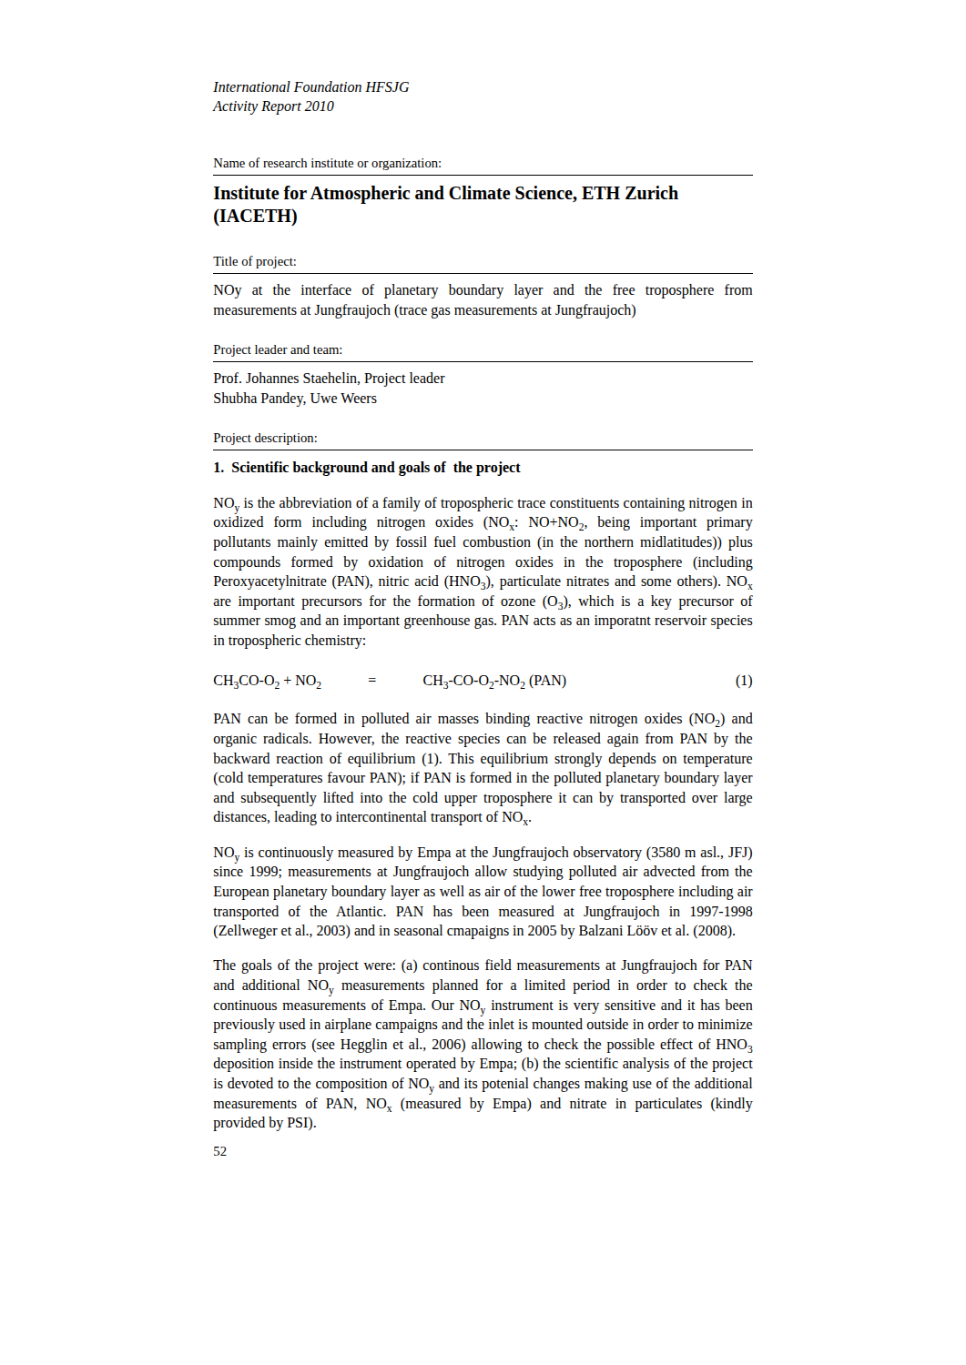International Foundation HFSJG
Activity Report 2010
Name of research institute or organization:
Institute for Atmospheric and Climate Science, ETH Zurich (IACETH)
Title of project:
NOy at the interface of planetary boundary layer and the free troposphere from measurements at Jungfraujoch (trace gas measurements at Jungfraujoch)
Project leader and team:
Prof. Johannes Staehelin, Project leader
Shubha Pandey, Uwe Weers
Project description:
1. Scientific background and goals of the project
NOy is the abbreviation of a family of tropospheric trace constituents containing nitrogen in oxidized form including nitrogen oxides (NOx: NO+NO2, being important primary pollutants mainly emitted by fossil fuel combustion (in the northern midlatitudes)) plus compounds formed by oxidation of nitrogen oxides in the troposphere (including Peroxyacetylnitrate (PAN), nitric acid (HNO3), particulate nitrates and some others). NOx are important precursors for the formation of ozone (O3), which is a key precursor of summer smog and an important greenhouse gas. PAN acts as an imporatnt reservoir species in tropospheric chemistry:
CH3CO-O2 + NO2 = CH3-CO-O2-NO2 (PAN) (1)
PAN can be formed in polluted air masses binding reactive nitrogen oxides (NO2) and organic radicals. However, the reactive species can be released again from PAN by the backward reaction of equilibrium (1). This equilibrium strongly depends on temperature (cold temperatures favour PAN); if PAN is formed in the polluted planetary boundary layer and subsequently lifted into the cold upper troposphere it can by transported over large distances, leading to intercontinental transport of NOx.
NOy is continuously measured by Empa at the Jungfraujoch observatory (3580 m asl., JFJ) since 1999; measurements at Jungfraujoch allow studying polluted air advected from the European planetary boundary layer as well as air of the lower free troposphere including air transported of the Atlantic. PAN has been measured at Jungfraujoch in 1997-1998 (Zellweger et al., 2003) and in seasonal cmapaigns in 2005 by Balzani Lööv et al. (2008).
The goals of the project were: (a) continous field measurements at Jungfraujoch for PAN and additional NOy measurements planned for a limited period in order to check the continuous measurements of Empa. Our NOy instrument is very sensitive and it has been previously used in airplane campaigns and the inlet is mounted outside in order to minimize sampling errors (see Hegglin et al., 2006) allowing to check the possible effect of HNO3 deposition inside the instrument operated by Empa; (b) the scientific analysis of the project is devoted to the composition of NOy and its potenial changes making use of the additional measurements of PAN, NOx (measured by Empa) and nitrate in particulates (kindly provided by PSI).
52